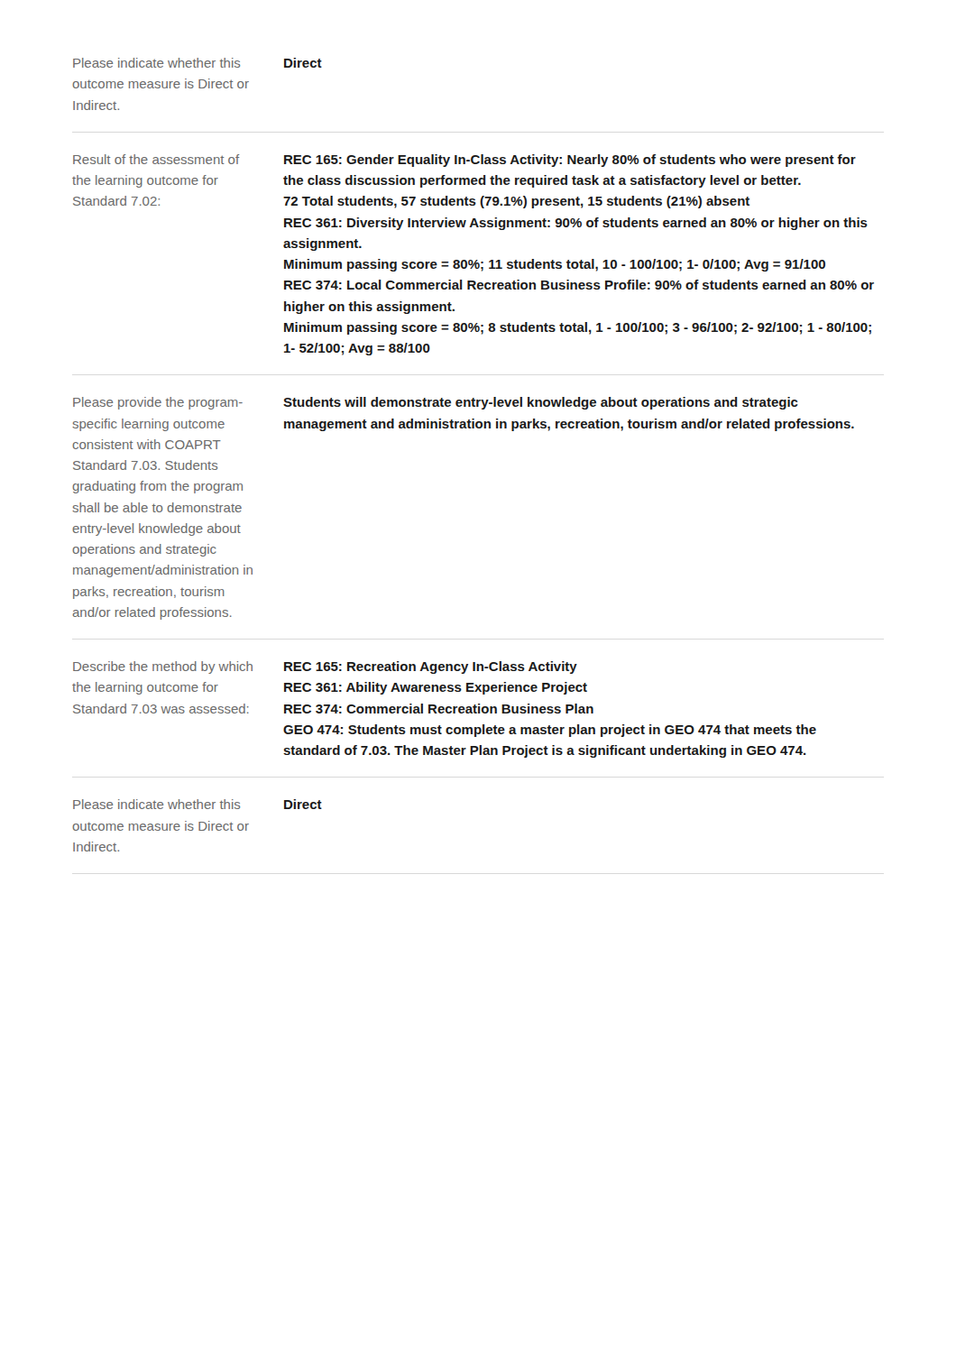| Please indicate whether this outcome measure is Direct or Indirect. | Direct |
| Result of the assessment of the learning outcome for Standard 7.02: | REC 165: Gender Equality In-Class Activity: Nearly 80% of students who were present for the class discussion performed the required task at a satisfactory level or better. 72 Total students, 57 students (79.1%) present, 15 students (21%) absent REC 361: Diversity Interview Assignment: 90% of students earned an 80% or higher on this assignment. Minimum passing score = 80%; 11 students total, 10 - 100/100; 1- 0/100; Avg = 91/100 REC 374: Local Commercial Recreation Business Profile: 90% of students earned an 80% or higher on this assignment. Minimum passing score = 80%; 8 students total, 1 - 100/100; 3 - 96/100; 2- 92/100; 1 - 80/100; 1- 52/100; Avg = 88/100 |
| Please provide the program-specific learning outcome consistent with COAPRT Standard 7.03. Students graduating from the program shall be able to demonstrate entry-level knowledge about operations and strategic management/administration in parks, recreation, tourism and/or related professions. | Students will demonstrate entry-level knowledge about operations and strategic management and administration in parks, recreation, tourism and/or related professions. |
| Describe the method by which the learning outcome for Standard 7.03 was assessed: | REC 165: Recreation Agency In-Class Activity REC 361: Ability Awareness Experience Project REC 374: Commercial Recreation Business Plan GEO 474: Students must complete a master plan project in GEO 474 that meets the standard of 7.03. The Master Plan Project is a significant undertaking in GEO 474. |
| Please indicate whether this outcome measure is Direct or Indirect. | Direct |